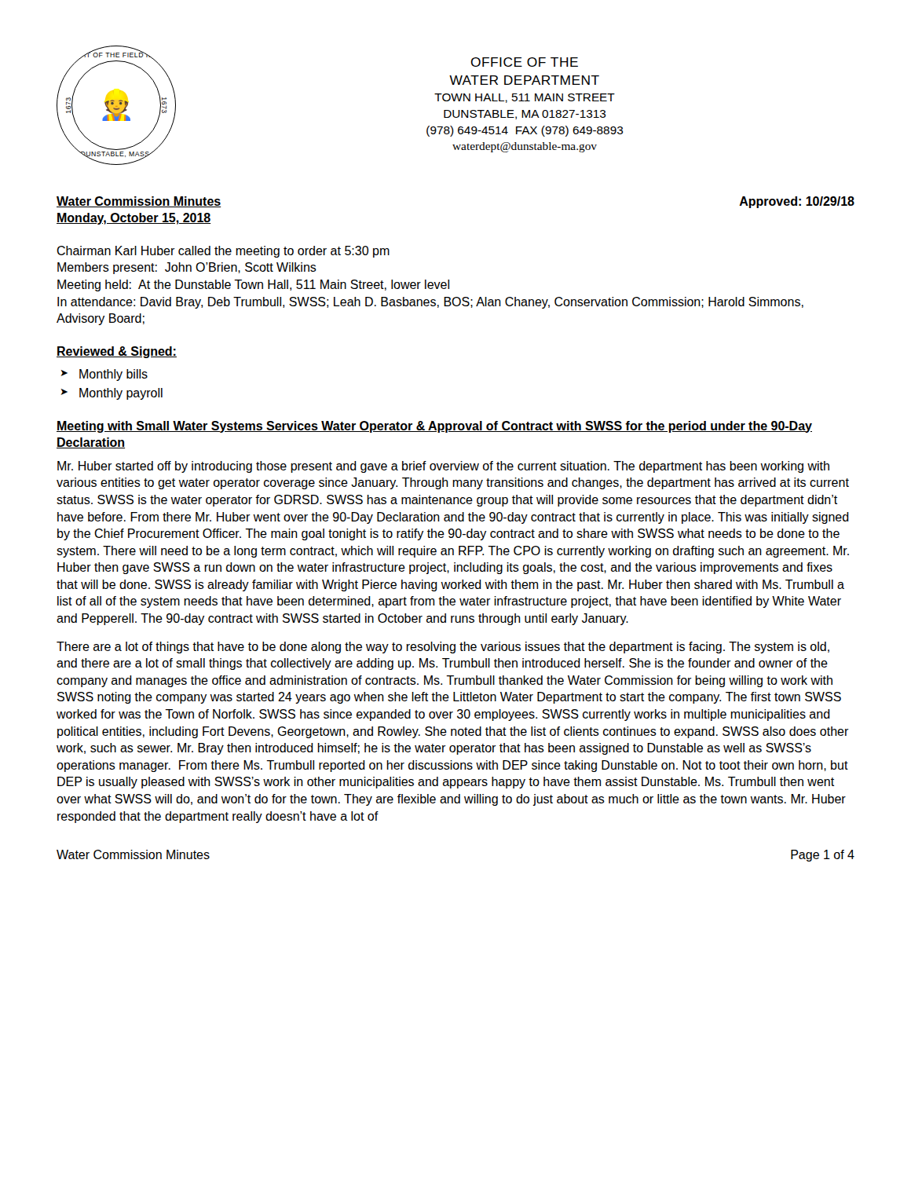• THE PROFIT OF THE FIELD IS FOR ALL • DUNSTABLE, MASS. 1673 1673
👷
OFFICE OF THE
WATER DEPARTMENT
TOWN HALL, 511 MAIN STREET
DUNSTABLE, MA 01827-1313
(978) 649-4514 FAX (978) 649-8893
waterdept@dunstable-ma.gov
Water Commission Minutes
Approved: 10/29/18
Monday, October 15, 2018
Chairman Karl Huber called the meeting to order at 5:30 pm
Members present: John O’Brien, Scott Wilkins
Meeting held: At the Dunstable Town Hall, 511 Main Street, lower level
In attendance: David Bray, Deb Trumbull, SWSS; Leah D. Basbanes, BOS; Alan Chaney, Conservation Commission; Harold Simmons, Advisory Board;
Reviewed & Signed:
Monthly bills
Monthly payroll
Meeting with Small Water Systems Services Water Operator & Approval of Contract with SWSS for the period under the 90-Day Declaration
Mr. Huber started off by introducing those present and gave a brief overview of the current situation. The department has been working with various entities to get water operator coverage since January. Through many transitions and changes, the department has arrived at its current status. SWSS is the water operator for GDRSD. SWSS has a maintenance group that will provide some resources that the department didn’t have before. From there Mr. Huber went over the 90-Day Declaration and the 90-day contract that is currently in place. This was initially signed by the Chief Procurement Officer. The main goal tonight is to ratify the 90-day contract and to share with SWSS what needs to be done to the system. There will need to be a long term contract, which will require an RFP. The CPO is currently working on drafting such an agreement. Mr. Huber then gave SWSS a run down on the water infrastructure project, including its goals, the cost, and the various improvements and fixes that will be done. SWSS is already familiar with Wright Pierce having worked with them in the past. Mr. Huber then shared with Ms. Trumbull a list of all of the system needs that have been determined, apart from the water infrastructure project, that have been identified by White Water and Pepperell. The 90-day contract with SWSS started in October and runs through until early January.
There are a lot of things that have to be done along the way to resolving the various issues that the department is facing. The system is old, and there are a lot of small things that collectively are adding up. Ms. Trumbull then introduced herself. She is the founder and owner of the company and manages the office and administration of contracts. Ms. Trumbull thanked the Water Commission for being willing to work with SWSS noting the company was started 24 years ago when she left the Littleton Water Department to start the company. The first town SWSS worked for was the Town of Norfolk. SWSS has since expanded to over 30 employees. SWSS currently works in multiple municipalities and political entities, including Fort Devens, Georgetown, and Rowley. She noted that the list of clients continues to expand. SWSS also does other work, such as sewer. Mr. Bray then introduced himself; he is the water operator that has been assigned to Dunstable as well as SWSS’s operations manager. From there Ms. Trumbull reported on her discussions with DEP since taking Dunstable on. Not to toot their own horn, but DEP is usually pleased with SWSS’s work in other municipalities and appears happy to have them assist Dunstable. Ms. Trumbull then went over what SWSS will do, and won’t do for the town. They are flexible and willing to do just about as much or little as the town wants. Mr. Huber responded that the department really doesn’t have a lot of
Water Commission Minutes Page 1 of 4